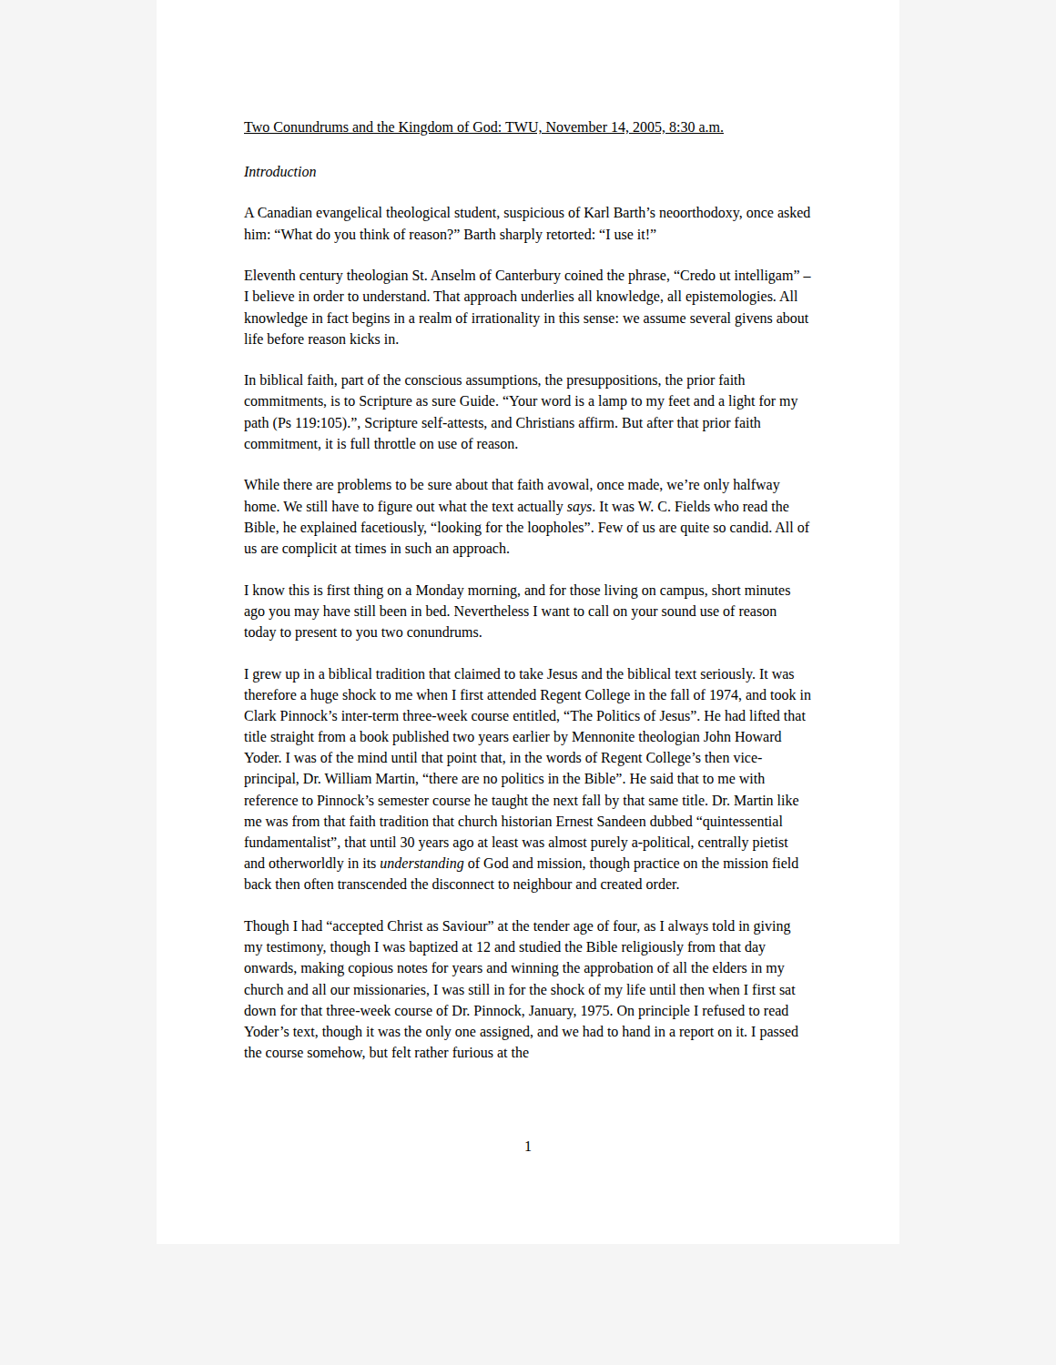Two Conundrums and the Kingdom of God: TWU, November 14, 2005, 8:30 a.m.
Introduction
A Canadian evangelical theological student, suspicious of Karl Barth’s neoorthodoxy, once asked him: “What do you think of reason?” Barth sharply retorted: “I use it!”
Eleventh century theologian St. Anselm of Canterbury coined the phrase, “Credo ut intelligam” – I believe in order to understand. That approach underlies all knowledge, all epistemologies. All knowledge in fact begins in a realm of irrationality in this sense: we assume several givens about life before reason kicks in.
In biblical faith, part of the conscious assumptions, the presuppositions, the prior faith commitments, is to Scripture as sure Guide. “Your word is a lamp to my feet and a light for my path (Ps 119:105).”, Scripture self-attests, and Christians affirm. But after that prior faith commitment, it is full throttle on use of reason.
While there are problems to be sure about that faith avowal, once made, we’re only halfway home. We still have to figure out what the text actually says. It was W. C. Fields who read the Bible, he explained facetiously, “looking for the loopholes”. Few of us are quite so candid. All of us are complicit at times in such an approach.
I know this is first thing on a Monday morning, and for those living on campus, short minutes ago you may have still been in bed. Nevertheless I want to call on your sound use of reason today to present to you two conundrums.
I grew up in a biblical tradition that claimed to take Jesus and the biblical text seriously. It was therefore a huge shock to me when I first attended Regent College in the fall of 1974, and took in Clark Pinnock’s inter-term three-week course entitled, “The Politics of Jesus”. He had lifted that title straight from a book published two years earlier by Mennonite theologian John Howard Yoder. I was of the mind until that point that, in the words of Regent College’s then vice-principal, Dr. William Martin, “there are no politics in the Bible”. He said that to me with reference to Pinnock’s semester course he taught the next fall by that same title. Dr. Martin like me was from that faith tradition that church historian Ernest Sandeen dubbed “quintessential fundamentalist”, that until 30 years ago at least was almost purely a-political, centrally pietist and otherworldly in its understanding of God and mission, though practice on the mission field back then often transcended the disconnect to neighbour and created order.
Though I had “accepted Christ as Saviour” at the tender age of four, as I always told in giving my testimony, though I was baptized at 12 and studied the Bible religiously from that day onwards, making copious notes for years and winning the approbation of all the elders in my church and all our missionaries, I was still in for the shock of my life until then when I first sat down for that three-week course of Dr. Pinnock, January, 1975. On principle I refused to read Yoder’s text, though it was the only one assigned, and we had to hand in a report on it. I passed the course somehow, but felt rather furious at the
1